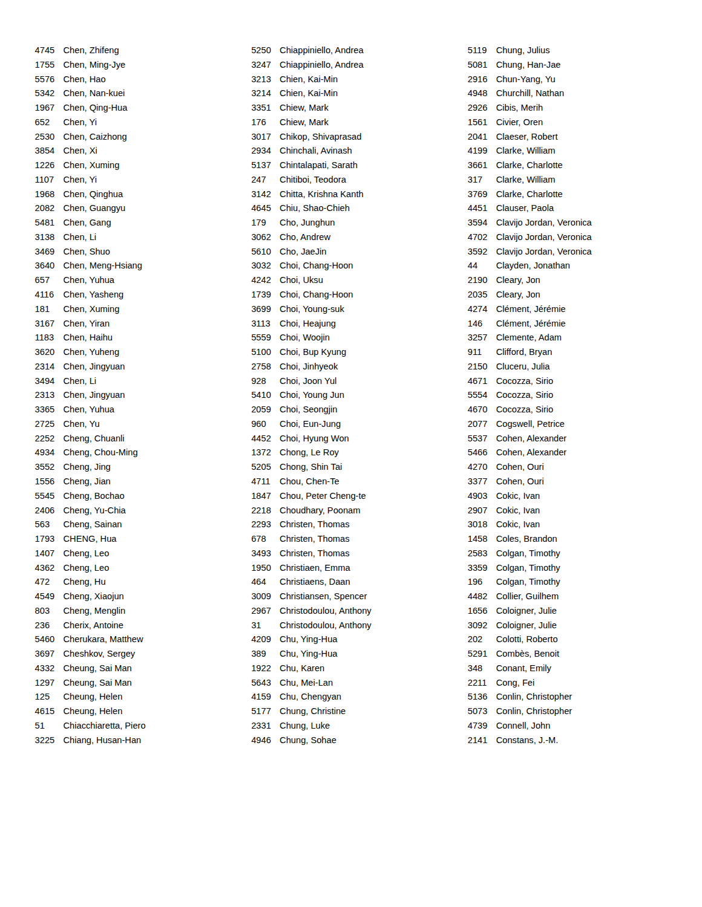4745 Chen, Zhifeng
1755 Chen, Ming-Jye
5576 Chen, Hao
5342 Chen, Nan-kuei
1967 Chen, Qing-Hua
652 Chen, Yi
2530 Chen, Caizhong
3854 Chen, Xi
1226 Chen, Xuming
1107 Chen, Yi
1968 Chen, Qinghua
2082 Chen, Guangyu
5481 Chen, Gang
3138 Chen, Li
3469 Chen, Shuo
3640 Chen, Meng-Hsiang
657 Chen, Yuhua
4116 Chen, Yasheng
181 Chen, Xuming
3167 Chen, Yiran
1183 Chen, Haihu
3620 Chen, Yuheng
2314 Chen, Jingyuan
3494 Chen, Li
2313 Chen, Jingyuan
3365 Chen, Yuhua
2725 Chen, Yu
2252 Cheng, Chuanli
4934 Cheng, Chou-Ming
3552 Cheng, Jing
1556 Cheng, Jian
5545 Cheng, Bochao
2406 Cheng, Yu-Chia
563 Cheng, Sainan
1793 CHENG, Hua
1407 Cheng, Leo
4362 Cheng, Leo
472 Cheng, Hu
4549 Cheng, Xiaojun
803 Cheng, Menglin
236 Cherix, Antoine
5460 Cherukara, Matthew
3697 Cheshkov, Sergey
4332 Cheung, Sai Man
1297 Cheung, Sai Man
125 Cheung, Helen
4615 Cheung, Helen
51 Chiacchiaretta, Piero
3225 Chiang, Husan-Han
5250 Chiappiniello, Andrea
3247 Chiappiniello, Andrea
3213 Chien, Kai-Min
3214 Chien, Kai-Min
3351 Chiew, Mark
176 Chiew, Mark
3017 Chikop, Shivaprasad
2934 Chinchali, Avinash
5137 Chintalapati, Sarath
247 Chitiboi, Teodora
3142 Chitta, Krishna Kanth
4645 Chiu, Shao-Chieh
179 Cho, Junghun
3062 Cho, Andrew
5610 Cho, JaeJin
3032 Choi, Chang-Hoon
4242 Choi, Uksu
1739 Choi, Chang-Hoon
3699 Choi, Young-suk
3113 Choi, Heajung
5559 Choi, Woojin
5100 Choi, Bup Kyung
2758 Choi, Jinhyeok
928 Choi, Joon Yul
5410 Choi, Young Jun
2059 Choi, Seongjin
960 Choi, Eun-Jung
4452 Choi, Hyung Won
1372 Chong, Le Roy
5205 Chong, Shin Tai
4711 Chou, Chen-Te
1847 Chou, Peter Cheng-te
2218 Choudhary, Poonam
2293 Christen, Thomas
678 Christen, Thomas
3493 Christen, Thomas
1950 Christiaen, Emma
464 Christiaens, Daan
3009 Christiansen, Spencer
2967 Christodoulou, Anthony
31 Christodoulou, Anthony
4209 Chu, Ying-Hua
389 Chu, Ying-Hua
1922 Chu, Karen
5643 Chu, Mei-Lan
4159 Chu, Chengyan
5177 Chung, Christine
2331 Chung, Luke
4946 Chung, Sohae
5119 Chung, Julius
5081 Chung, Han-Jae
2916 Chun-Yang, Yu
4948 Churchill, Nathan
2926 Cibis, Merih
1561 Civier, Oren
2041 Claeser, Robert
4199 Clarke, William
3661 Clarke, Charlotte
317 Clarke, William
3769 Clarke, Charlotte
4451 Clauser, Paola
3594 Clavijo Jordan, Veronica
4702 Clavijo Jordan, Veronica
3592 Clavijo Jordan, Veronica
44 Clayden, Jonathan
2190 Cleary, Jon
2035 Cleary, Jon
4274 Clément, Jérémie
146 Clément, Jérémie
3257 Clemente, Adam
911 Clifford, Bryan
2150 Cluceru, Julia
4671 Cocozza, Sirio
5554 Cocozza, Sirio
4670 Cocozza, Sirio
2077 Cogswell, Petrice
5537 Cohen, Alexander
5466 Cohen, Alexander
4270 Cohen, Ouri
3377 Cohen, Ouri
4903 Cokic, Ivan
2907 Cokic, Ivan
3018 Cokic, Ivan
1458 Coles, Brandon
2583 Colgan, Timothy
3359 Colgan, Timothy
196 Colgan, Timothy
4482 Collier, Guilhem
1656 Coloigner, Julie
3092 Coloigner, Julie
202 Colotti, Roberto
5291 Combès, Benoit
348 Conant, Emily
2211 Cong, Fei
5136 Conlin, Christopher
5073 Conlin, Christopher
4739 Connell, John
2141 Constans, J.-M.